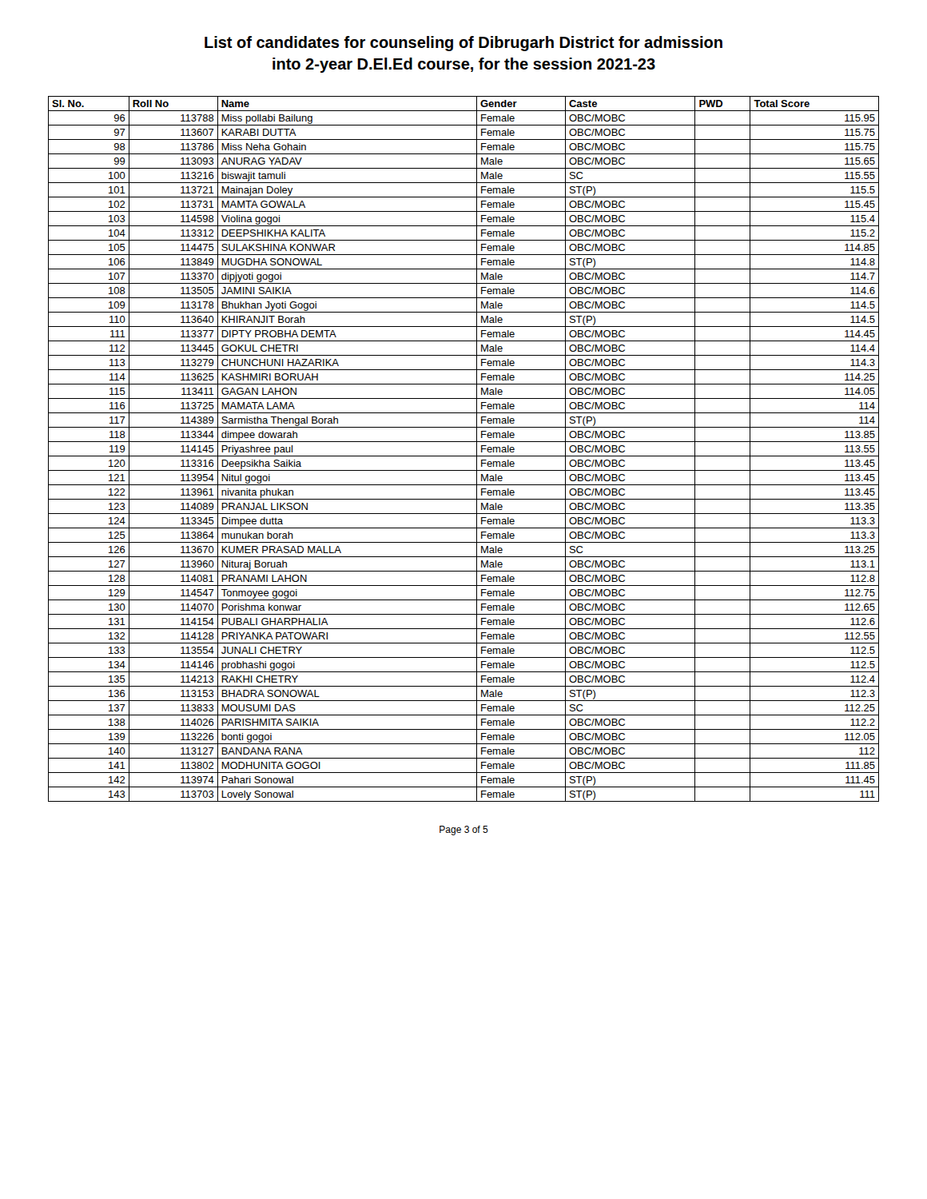List of candidates for counseling of Dibrugarh District for admission
into 2-year D.El.Ed course, for the session 2021-23
| Sl. No. | Roll No | Name | Gender | Caste | PWD | Total Score |
| --- | --- | --- | --- | --- | --- | --- |
| 96 | 113788 | Miss pollabi Bailung | Female | OBC/MOBC | | 115.95 |
| 97 | 113607 | KARABI DUTTA | Female | OBC/MOBC | | 115.75 |
| 98 | 113786 | Miss Neha Gohain | Female | OBC/MOBC | | 115.75 |
| 99 | 113093 | ANURAG YADAV | Male | OBC/MOBC | | 115.65 |
| 100 | 113216 | biswajit tamuli | Male | SC | | 115.55 |
| 101 | 113721 | Mainajan Doley | Female | ST(P) | | 115.5 |
| 102 | 113731 | MAMTA GOWALA | Female | OBC/MOBC | | 115.45 |
| 103 | 114598 | Violina gogoi | Female | OBC/MOBC | | 115.4 |
| 104 | 113312 | DEEPSHIKHA KALITA | Female | OBC/MOBC | | 115.2 |
| 105 | 114475 | SULAKSHINA KONWAR | Female | OBC/MOBC | | 114.85 |
| 106 | 113849 | MUGDHA SONOWAL | Female | ST(P) | | 114.8 |
| 107 | 113370 | dipjyoti gogoi | Male | OBC/MOBC | | 114.7 |
| 108 | 113505 | JAMINI SAIKIA | Female | OBC/MOBC | | 114.6 |
| 109 | 113178 | Bhukhan Jyoti Gogoi | Male | OBC/MOBC | | 114.5 |
| 110 | 113640 | KHIRANJIT Borah | Male | ST(P) | | 114.5 |
| 111 | 113377 | DIPTY PROBHA DEMTA | Female | OBC/MOBC | | 114.45 |
| 112 | 113445 | GOKUL CHETRI | Male | OBC/MOBC | | 114.4 |
| 113 | 113279 | CHUNCHUNI HAZARIKA | Female | OBC/MOBC | | 114.3 |
| 114 | 113625 | KASHMIRI BORUAH | Female | OBC/MOBC | | 114.25 |
| 115 | 113411 | GAGAN LAHON | Male | OBC/MOBC | | 114.05 |
| 116 | 113725 | MAMATA LAMA | Female | OBC/MOBC | | 114 |
| 117 | 114389 | Sarmistha Thengal Borah | Female | ST(P) | | 114 |
| 118 | 113344 | dimpee dowarah | Female | OBC/MOBC | | 113.85 |
| 119 | 114145 | Priyashree paul | Female | OBC/MOBC | | 113.55 |
| 120 | 113316 | Deepsikha Saikia | Female | OBC/MOBC | | 113.45 |
| 121 | 113954 | Nitul gogoi | Male | OBC/MOBC | | 113.45 |
| 122 | 113961 | nivanita phukan | Female | OBC/MOBC | | 113.45 |
| 123 | 114089 | PRANJAL LIKSON | Male | OBC/MOBC | | 113.35 |
| 124 | 113345 | Dimpee dutta | Female | OBC/MOBC | | 113.3 |
| 125 | 113864 | munukan borah | Female | OBC/MOBC | | 113.3 |
| 126 | 113670 | KUMER PRASAD MALLA | Male | SC | | 113.25 |
| 127 | 113960 | Nituraj Boruah | Male | OBC/MOBC | | 113.1 |
| 128 | 114081 | PRANAMI LAHON | Female | OBC/MOBC | | 112.8 |
| 129 | 114547 | Tonmoyee gogoi | Female | OBC/MOBC | | 112.75 |
| 130 | 114070 | Porishma konwar | Female | OBC/MOBC | | 112.65 |
| 131 | 114154 | PUBALI GHARPHALIA | Female | OBC/MOBC | | 112.6 |
| 132 | 114128 | PRIYANKA PATOWARI | Female | OBC/MOBC | | 112.55 |
| 133 | 113554 | JUNALI CHETRY | Female | OBC/MOBC | | 112.5 |
| 134 | 114146 | probhashi gogoi | Female | OBC/MOBC | | 112.5 |
| 135 | 114213 | RAKHI CHETRY | Female | OBC/MOBC | | 112.4 |
| 136 | 113153 | BHADRA SONOWAL | Male | ST(P) | | 112.3 |
| 137 | 113833 | MOUSUMI DAS | Female | SC | | 112.25 |
| 138 | 114026 | PARISHMITA SAIKIA | Female | OBC/MOBC | | 112.2 |
| 139 | 113226 | bonti gogoi | Female | OBC/MOBC | | 112.05 |
| 140 | 113127 | BANDANA RANA | Female | OBC/MOBC | | 112 |
| 141 | 113802 | MODHUNITA GOGOI | Female | OBC/MOBC | | 111.85 |
| 142 | 113974 | Pahari Sonowal | Female | ST(P) | | 111.45 |
| 143 | 113703 | Lovely Sonowal | Female | ST(P) | | 111 |
Page 3 of 5